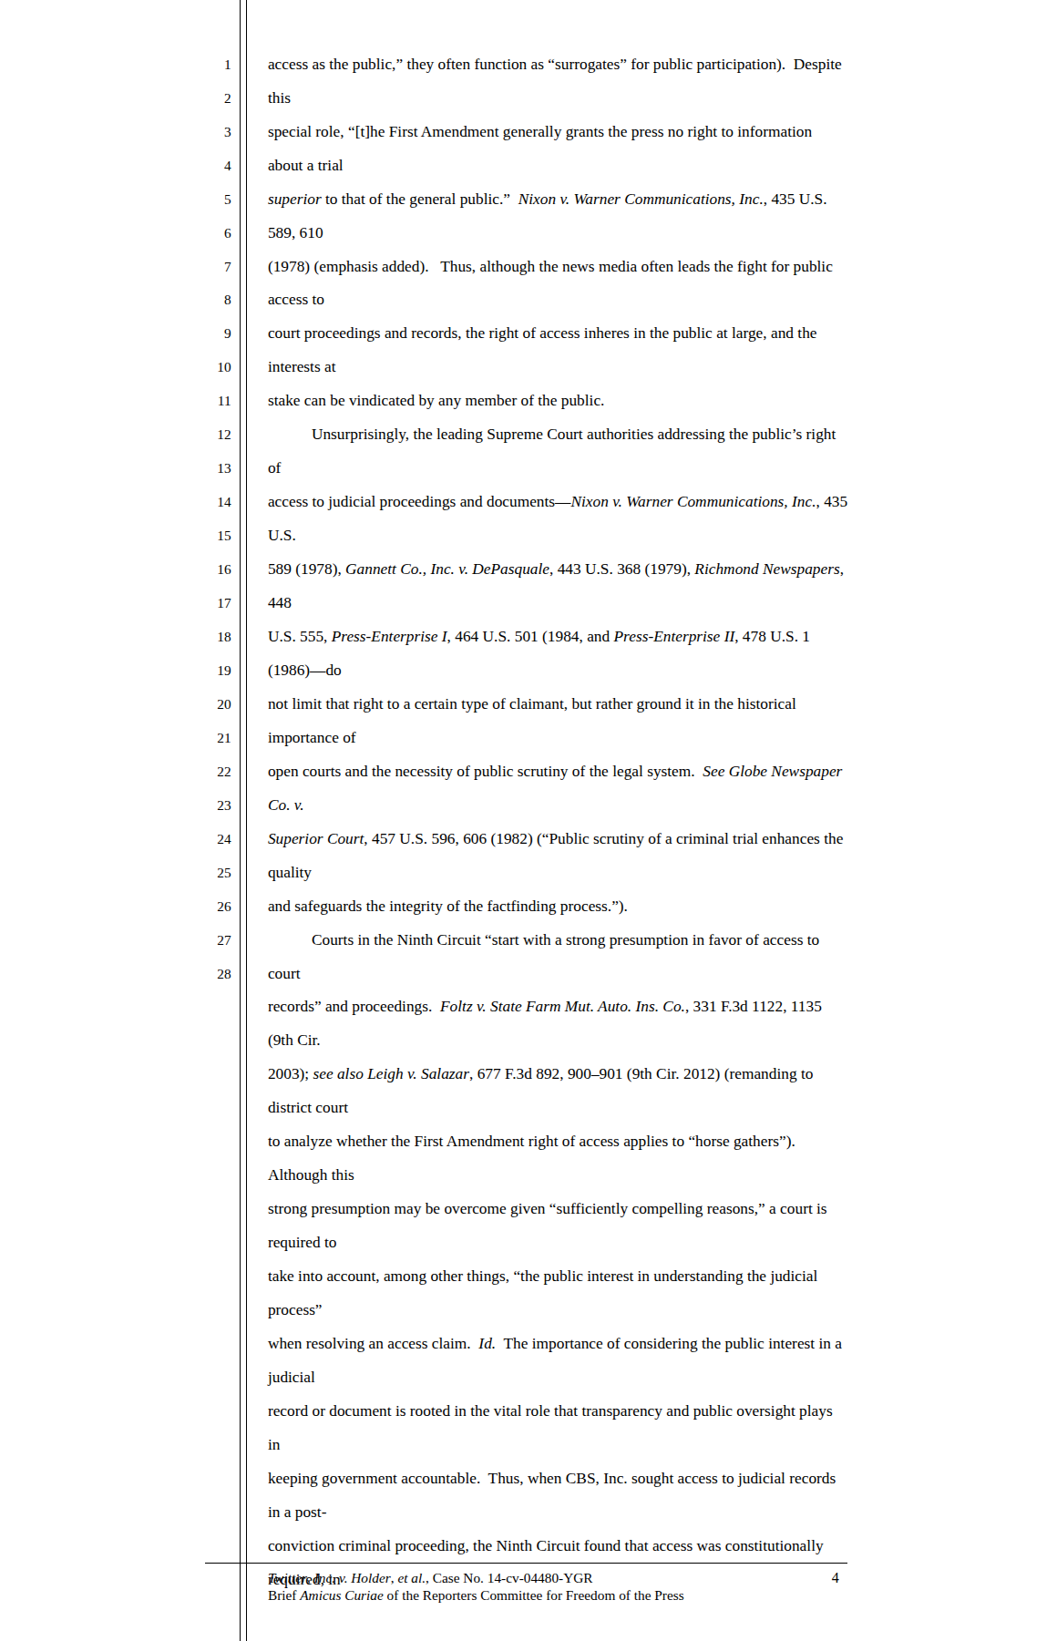1
2
3
4
5
6
7
8
9
10
11
12
13
14
15
16
17
18
19
20
21
22
23
24
25
26
27
28
access as the public,” they often function as “surrogates” for public participation). Despite this
special role, “[t]he First Amendment generally grants the press no right to information about a trial
superior to that of the general public.” Nixon v. Warner Communications, Inc., 435 U.S. 589, 610
(1978) (emphasis added). Thus, although the news media often leads the fight for public access to
court proceedings and records, the right of access inheres in the public at large, and the interests at
stake can be vindicated by any member of the public.
Unsurprisingly, the leading Supreme Court authorities addressing the public’s right of
access to judicial proceedings and documents—Nixon v. Warner Communications, Inc., 435 U.S.
589 (1978), Gannett Co., Inc. v. DePasquale, 443 U.S. 368 (1979), Richmond Newspapers, 448
U.S. 555, Press-Enterprise I, 464 U.S. 501 (1984, and Press-Enterprise II, 478 U.S. 1 (1986)—do
not limit that right to a certain type of claimant, but rather ground it in the historical importance of
open courts and the necessity of public scrutiny of the legal system. See Globe Newspaper Co. v.
Superior Court, 457 U.S. 596, 606 (1982) (“Public scrutiny of a criminal trial enhances the quality
and safeguards the integrity of the factfinding process.”).
Courts in the Ninth Circuit “start with a strong presumption in favor of access to court
records” and proceedings. Foltz v. State Farm Mut. Auto. Ins. Co., 331 F.3d 1122, 1135 (9th Cir.
2003); see also Leigh v. Salazar, 677 F.3d 892, 900–901 (9th Cir. 2012) (remanding to district court
to analyze whether the First Amendment right of access applies to “horse gathers”). Although this
strong presumption may be overcome given “sufficiently compelling reasons,” a court is required to
take into account, among other things, “the public interest in understanding the judicial process”
when resolving an access claim. Id. The importance of considering the public interest in a judicial
record or document is rooted in the vital role that transparency and public oversight plays in
keeping government accountable. Thus, when CBS, Inc. sought access to judicial records in a post-
conviction criminal proceeding, the Ninth Circuit found that access was constitutionally required, in
Twitter, Inc. v. Holder, et al., Case No. 14-cv-04480-YGR
Brief Amicus Curiae of the Reporters Committee for Freedom of the Press
4